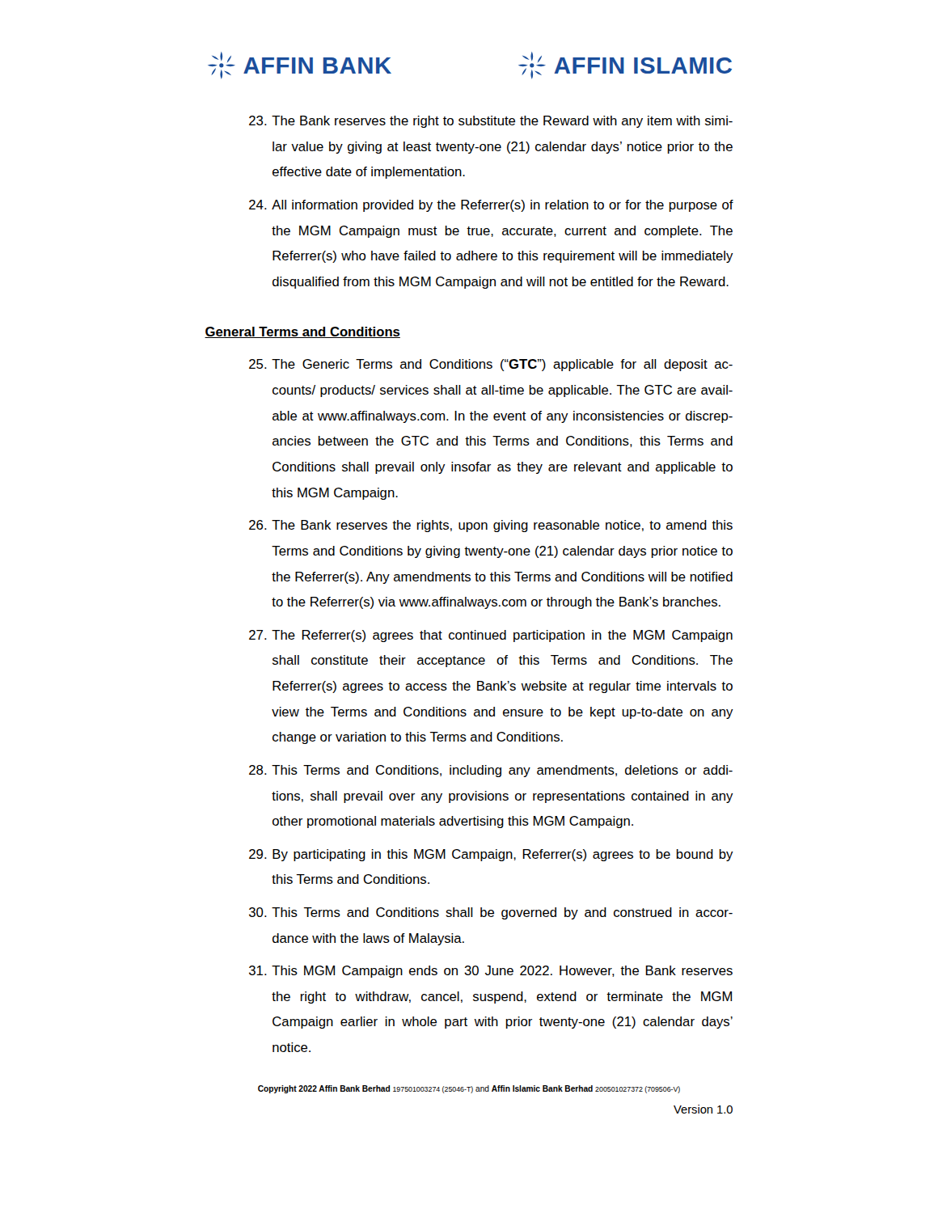AFFIN BANK
AFFIN ISLAMIC
23. The Bank reserves the right to substitute the Reward with any item with similar value by giving at least twenty-one (21) calendar days’ notice prior to the effective date of implementation.
24. All information provided by the Referrer(s) in relation to or for the purpose of the MGM Campaign must be true, accurate, current and complete. The Referrer(s) who have failed to adhere to this requirement will be immediately disqualified from this MGM Campaign and will not be entitled for the Reward.
General Terms and Conditions
25. The Generic Terms and Conditions (“GTC”) applicable for all deposit accounts/ products/ services shall at all-time be applicable. The GTC are available at www.affinalways.com. In the event of any inconsistencies or discrepancies between the GTC and this Terms and Conditions, this Terms and Conditions shall prevail only insofar as they are relevant and applicable to this MGM Campaign.
26. The Bank reserves the rights, upon giving reasonable notice, to amend this Terms and Conditions by giving twenty-one (21) calendar days prior notice to the Referrer(s). Any amendments to this Terms and Conditions will be notified to the Referrer(s) via www.affinalways.com or through the Bank’s branches.
27. The Referrer(s) agrees that continued participation in the MGM Campaign shall constitute their acceptance of this Terms and Conditions. The Referrer(s) agrees to access the Bank’s website at regular time intervals to view the Terms and Conditions and ensure to be kept up-to-date on any change or variation to this Terms and Conditions.
28. This Terms and Conditions, including any amendments, deletions or additions, shall prevail over any provisions or representations contained in any other promotional materials advertising this MGM Campaign.
29. By participating in this MGM Campaign, Referrer(s) agrees to be bound by this Terms and Conditions.
30. This Terms and Conditions shall be governed by and construed in accordance with the laws of Malaysia.
31. This MGM Campaign ends on 30 June 2022. However, the Bank reserves the right to withdraw, cancel, suspend, extend or terminate the MGM Campaign earlier in whole part with prior twenty-one (21) calendar days’ notice.
Copyright 2022 Affin Bank Berhad 197501003274 (25046-T) and Affin Islamic Bank Berhad 200501027372 (709506-V)
Version 1.0